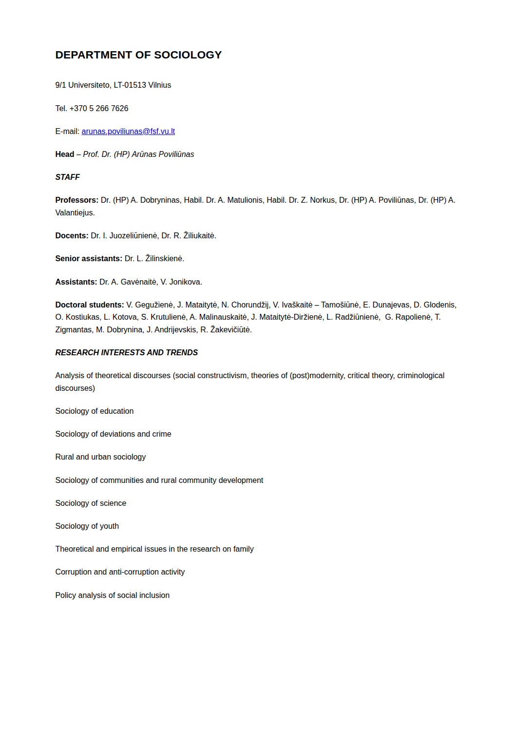DEPARTMENT OF SOCIOLOGY
9/1 Universiteto, LT-01513 Vilnius
Tel. +370 5 266 7626
E-mail: arunas.poviliunas@fsf.vu.lt
Head – Prof. Dr. (HP) Arūnas Poviliūnas
STAFF
Professors: Dr. (HP) A. Dobryninas, Habil. Dr. A. Matulionis, Habil. Dr. Z. Norkus, Dr. (HP) A. Poviliūnas, Dr. (HP) A. Valantiejus.
Docents: Dr. I. Juozeliūnienė, Dr. R. Žiliukaitė.
Senior assistants: Dr. L. Žilinskienė.
Assistants: Dr. A. Gavėnaitė, V. Jonikova.
Doctoral students: V. Gegužienė, J. Mataitytė, N. Chorundžij, V. Ivaškaitė – Tamošiūnė, E. Dunajevas, D. Glodenis, O. Kostiukas, L. Kotova, S. Krutulienė, A. Malinauskaitė, J. Mataitytė-Diržienė, L. Radžiūnienė, G. Rapolienė, T. Zigmantas, M. Dobrynina, J. Andrijevskis, R. Žakevičiūtė.
RESEARCH INTERESTS AND TRENDS
Analysis of theoretical discourses (social constructivism, theories of (post)modernity, critical theory, criminological discourses)
Sociology of education
Sociology of deviations and crime
Rural and urban sociology
Sociology of communities and rural community development
Sociology of science
Sociology of youth
Theoretical and empirical issues in the research on family
Corruption and anti-corruption activity
Policy analysis of social inclusion